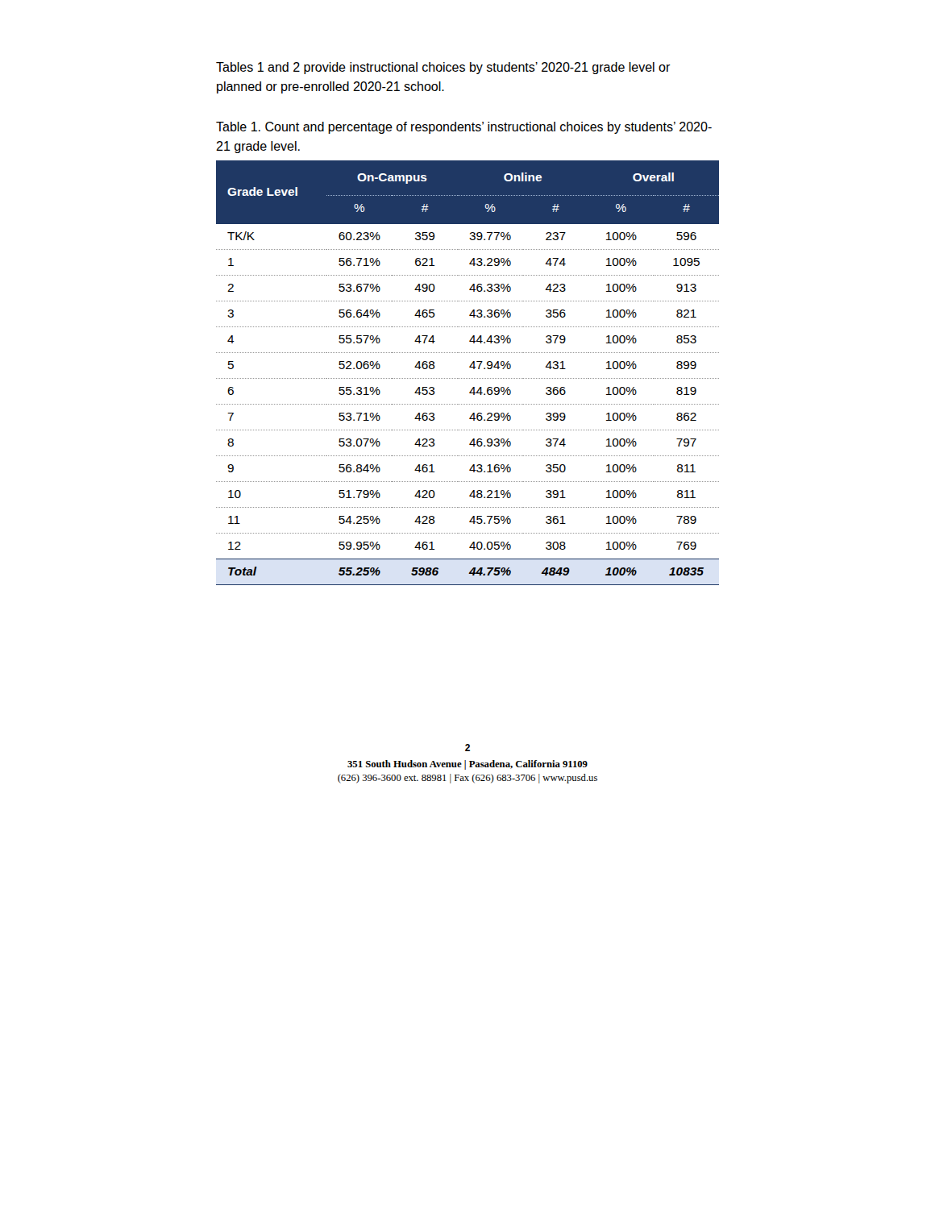Tables 1 and 2 provide instructional choices by students’ 2020-21 grade level or planned or pre-enrolled 2020-21 school.
Table 1. Count and percentage of respondents’ instructional choices by students’ 2020-21 grade level.
| Grade Level | On-Campus | Online | Overall |
| --- | --- | --- | --- |
| % | # | % | # | % | # |
| TK/K | 60.23% | 359 | 39.77% | 237 | 100% | 596 |
| 1 | 56.71% | 621 | 43.29% | 474 | 100% | 1095 |
| 2 | 53.67% | 490 | 46.33% | 423 | 100% | 913 |
| 3 | 56.64% | 465 | 43.36% | 356 | 100% | 821 |
| 4 | 55.57% | 474 | 44.43% | 379 | 100% | 853 |
| 5 | 52.06% | 468 | 47.94% | 431 | 100% | 899 |
| 6 | 55.31% | 453 | 44.69% | 366 | 100% | 819 |
| 7 | 53.71% | 463 | 46.29% | 399 | 100% | 862 |
| 8 | 53.07% | 423 | 46.93% | 374 | 100% | 797 |
| 9 | 56.84% | 461 | 43.16% | 350 | 100% | 811 |
| 10 | 51.79% | 420 | 48.21% | 391 | 100% | 811 |
| 11 | 54.25% | 428 | 45.75% | 361 | 100% | 789 |
| 12 | 59.95% | 461 | 40.05% | 308 | 100% | 769 |
| Total | 55.25% | 5986 | 44.75% | 4849 | 100% | 10835 |
2
351 South Hudson Avenue | Pasadena, California 91109
(626) 396-3600 ext. 88981 | Fax (626) 683-3706 | www.pusd.us